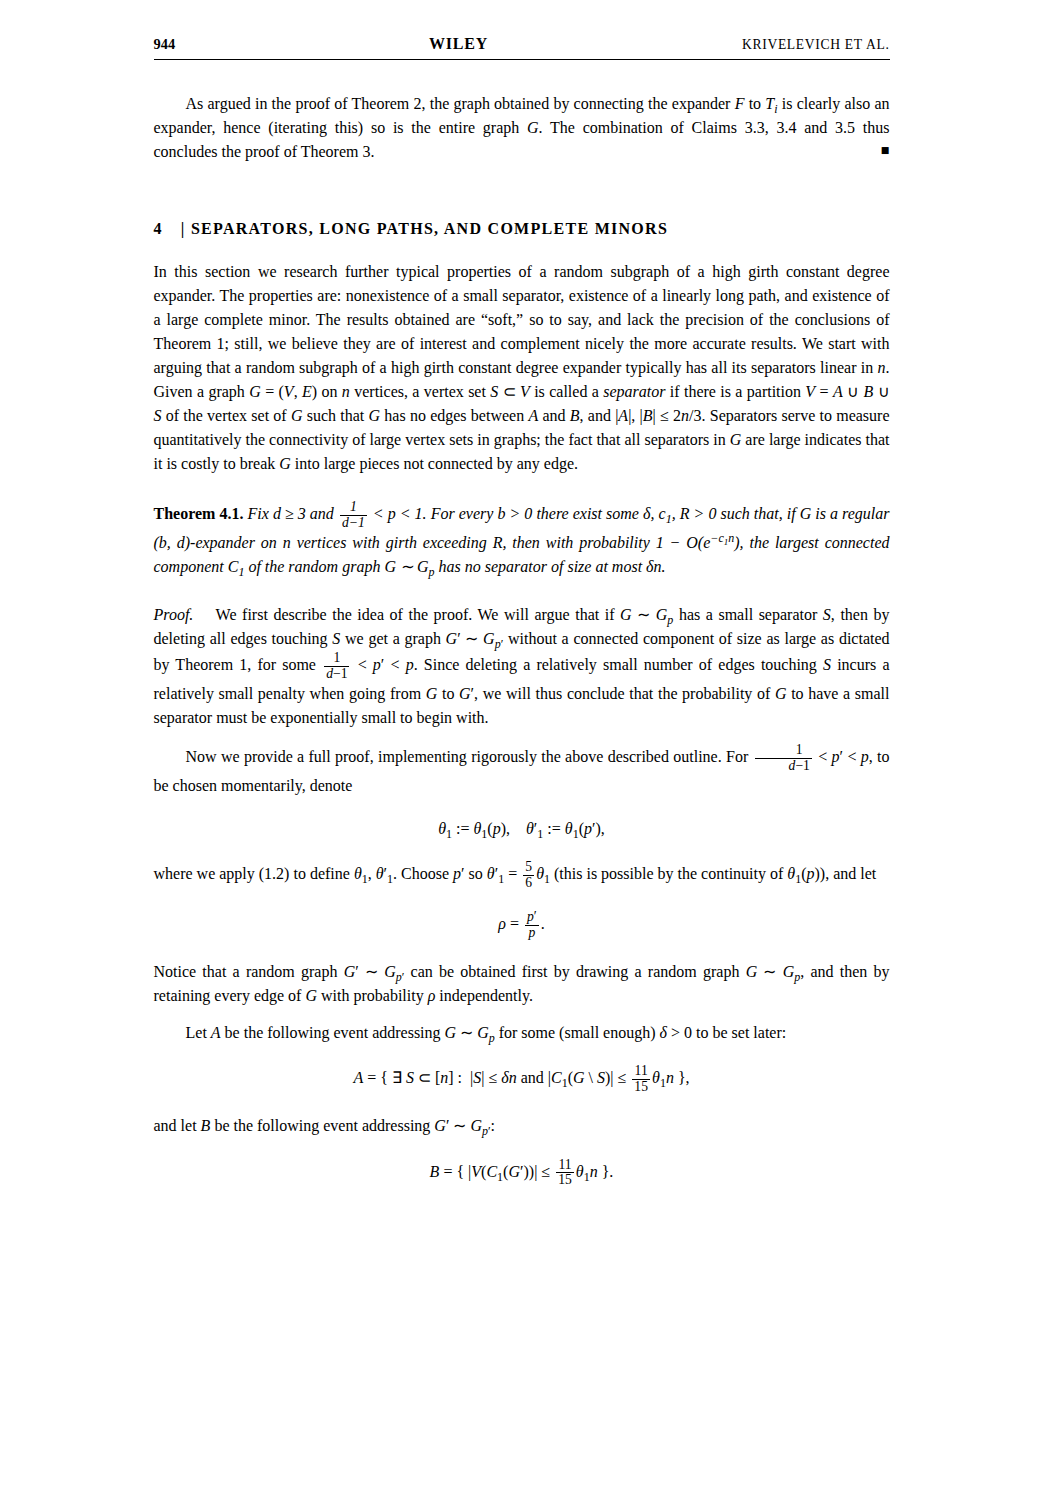944 WILEY KRIVELEVICH ET AL.
As argued in the proof of Theorem 2, the graph obtained by connecting the expander F to Ti is clearly also an expander, hence (iterating this) so is the entire graph G. The combination of Claims 3.3, 3.4 and 3.5 thus concludes the proof of Theorem 3.■
4 | SEPARATORS, LONG PATHS, AND COMPLETE MINORS
In this section we research further typical properties of a random subgraph of a high girth constant degree expander. The properties are: nonexistence of a small separator, existence of a linearly long path, and existence of a large complete minor. The results obtained are “soft,” so to say, and lack the precision of the conclusions of Theorem 1; still, we believe they are of interest and complement nicely the more accurate results. We start with arguing that a random subgraph of a high girth constant degree expander typically has all its separators linear in n. Given a graph G = (V, E) on n vertices, a vertex set S ⊂ V is called a separator if there is a partition V = A ∪ B ∪ S of the vertex set of G such that G has no edges between A and B, and |A|, |B| ≤ 2n/3. Separators serve to measure quantitatively the connectivity of large vertex sets in graphs; the fact that all separators in G are large indicates that it is costly to break G into large pieces not connected by any edge.
Theorem 4.1. Fix d ≥ 3 and 1 d−1 < p < 1. For every b > 0 there exist some δ, c1, R > 0 such that, if G is a regular (b, d)-expander on n vertices with girth exceeding R, then with probability 1 − O(e−c1n), the largest connected component C1 of the random graph G ∼ Gp has no separator of size at most δn.
Proof. We first describe the idea of the proof. We will argue that if G ∼ Gp has a small separator S, then by deleting all edges touching S we get a graph G′ ∼ Gp′ without a connected component of size as large as dictated by Theorem 1, for some 1 d−1 < p′ < p. Since deleting a relatively small number of edges touching S incurs a relatively small penalty when going from G to G′, we will thus conclude that the probability of G to have a small separator must be exponentially small to begin with.
Now we provide a full proof, implementing rigorously the above described outline. For 1 d−1 < p′ < p, to be chosen momentarily, denote
θ1 := θ1(p), θ′1 := θ1(p′),
where we apply (1.2) to define θ1, θ′1. Choose p′ so θ′1 = 56 θ1 (this is possible by the continuity of θ1(p)), and let
ρ = p′p.
Notice that a random graph G′ ∼ Gp′ can be obtained first by drawing a random graph G ∼ Gp, and then by retaining every edge of G with probability ρ independently.
Let A be the following event addressing G ∼ Gp for some (small enough) δ > 0 to be set later:
A = { ∃ S ⊂ [n] : |S| ≤ δn and |C1(G \ S)| ≤ 1115 θ1n },
and let B be the following event addressing G′ ∼ Gp′:
B = { |V(C1(G′))| ≤ 1115 θ1n }.